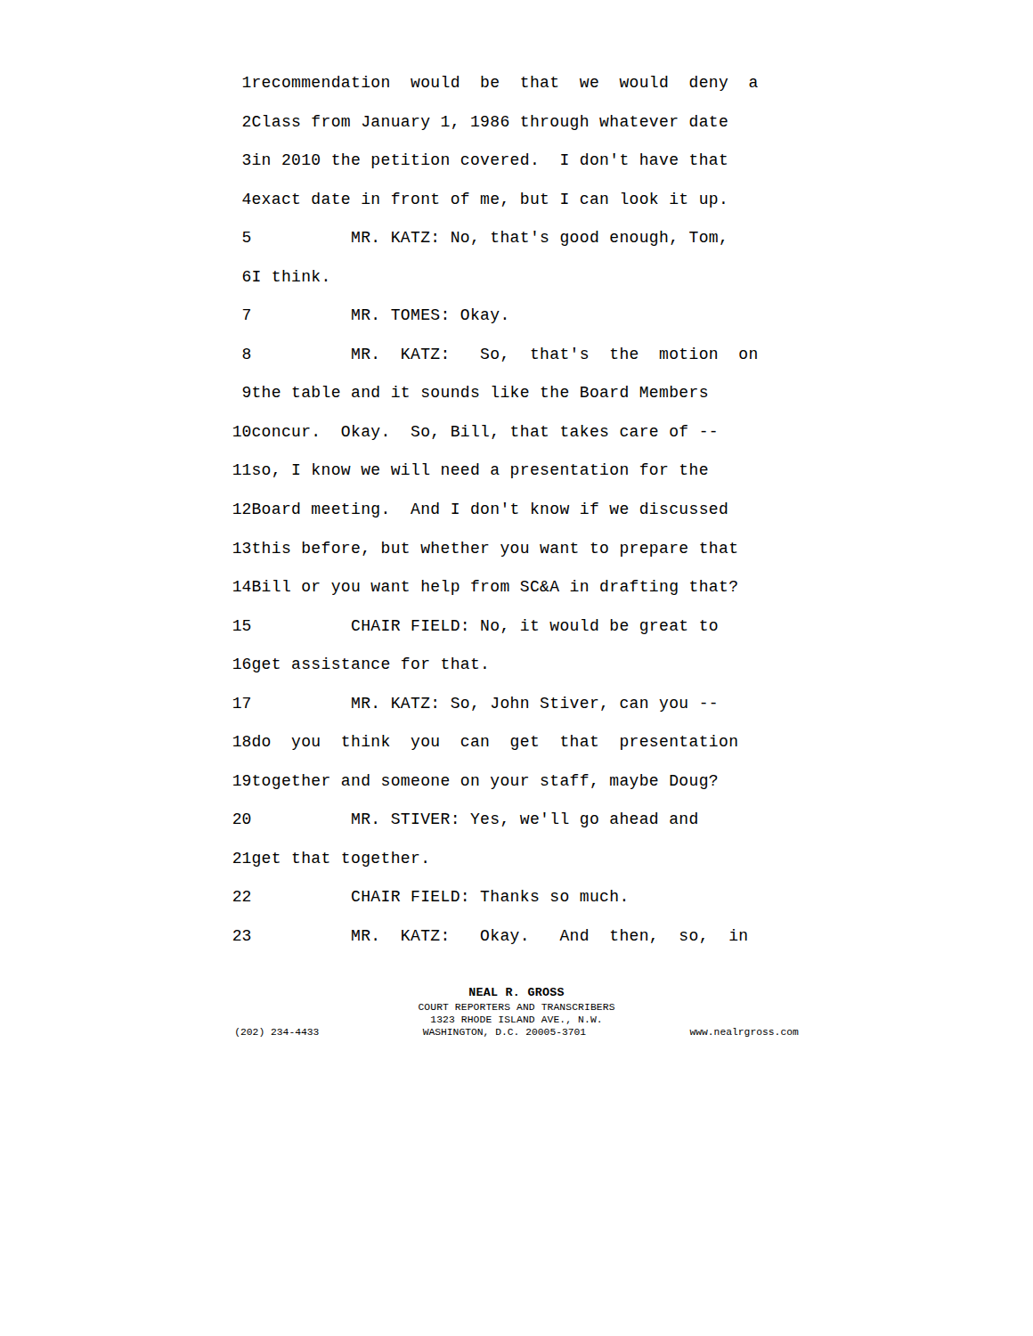| 1 | recommendation would be that we would deny a |
| 2 | Class from January 1, 1986 through whatever date |
| 3 | in 2010 the petition covered. I don't have that |
| 4 | exact date in front of me, but I can look it up. |
| 5 | MR. KATZ: No, that's good enough, Tom, |
| 6 | I think. |
| 7 | MR. TOMES: Okay. |
| 8 | MR. KATZ: So, that's the motion on |
| 9 | the table and it sounds like the Board Members |
| 10 | concur. Okay. So, Bill, that takes care of -- |
| 11 | so, I know we will need a presentation for the |
| 12 | Board meeting. And I don't know if we discussed |
| 13 | this before, but whether you want to prepare that |
| 14 | Bill or you want help from SC&A in drafting that? |
| 15 | CHAIR FIELD: No, it would be great to |
| 16 | get assistance for that. |
| 17 | MR. KATZ: So, John Stiver, can you -- |
| 18 | do you think you can get that presentation |
| 19 | together and someone on your staff, maybe Doug? |
| 20 | MR. STIVER: Yes, we'll go ahead and |
| 21 | get that together. |
| 22 | CHAIR FIELD: Thanks so much. |
| 23 | MR. KATZ: Okay. And then, so, in |
NEAL R. GROSS
COURT REPORTERS AND TRANSCRIBERS
1323 RHODE ISLAND AVE., N.W.
(202) 234-4433 WASHINGTON, D.C. 20005-3701 www.nealrgross.com